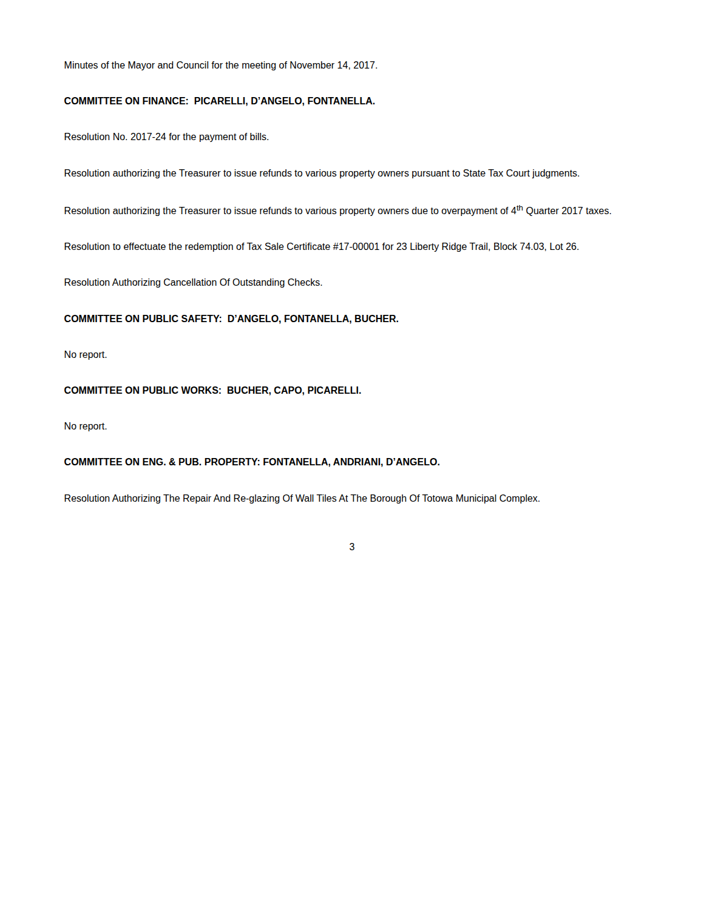Minutes of the Mayor and Council for the meeting of November 14, 2017.
COMMITTEE ON FINANCE: PICARELLI, D’ANGELO, FONTANELLA.
Resolution No. 2017-24 for the payment of bills.
Resolution authorizing the Treasurer to issue refunds to various property owners pursuant to State Tax Court judgments.
Resolution authorizing the Treasurer to issue refunds to various property owners due to overpayment of 4th Quarter 2017 taxes.
Resolution to effectuate the redemption of Tax Sale Certificate #17-00001 for 23 Liberty Ridge Trail, Block 74.03, Lot 26.
Resolution Authorizing Cancellation Of Outstanding Checks.
COMMITTEE ON PUBLIC SAFETY: D’ANGELO, FONTANELLA, BUCHER.
No report.
COMMITTEE ON PUBLIC WORKS: BUCHER, CAPO, PICARELLI.
No report.
COMMITTEE ON ENG. & PUB. PROPERTY: FONTANELLA, ANDRIANI, D’ANGELO.
Resolution Authorizing The Repair And Re-glazing Of Wall Tiles At The Borough Of Totowa Municipal Complex.
3